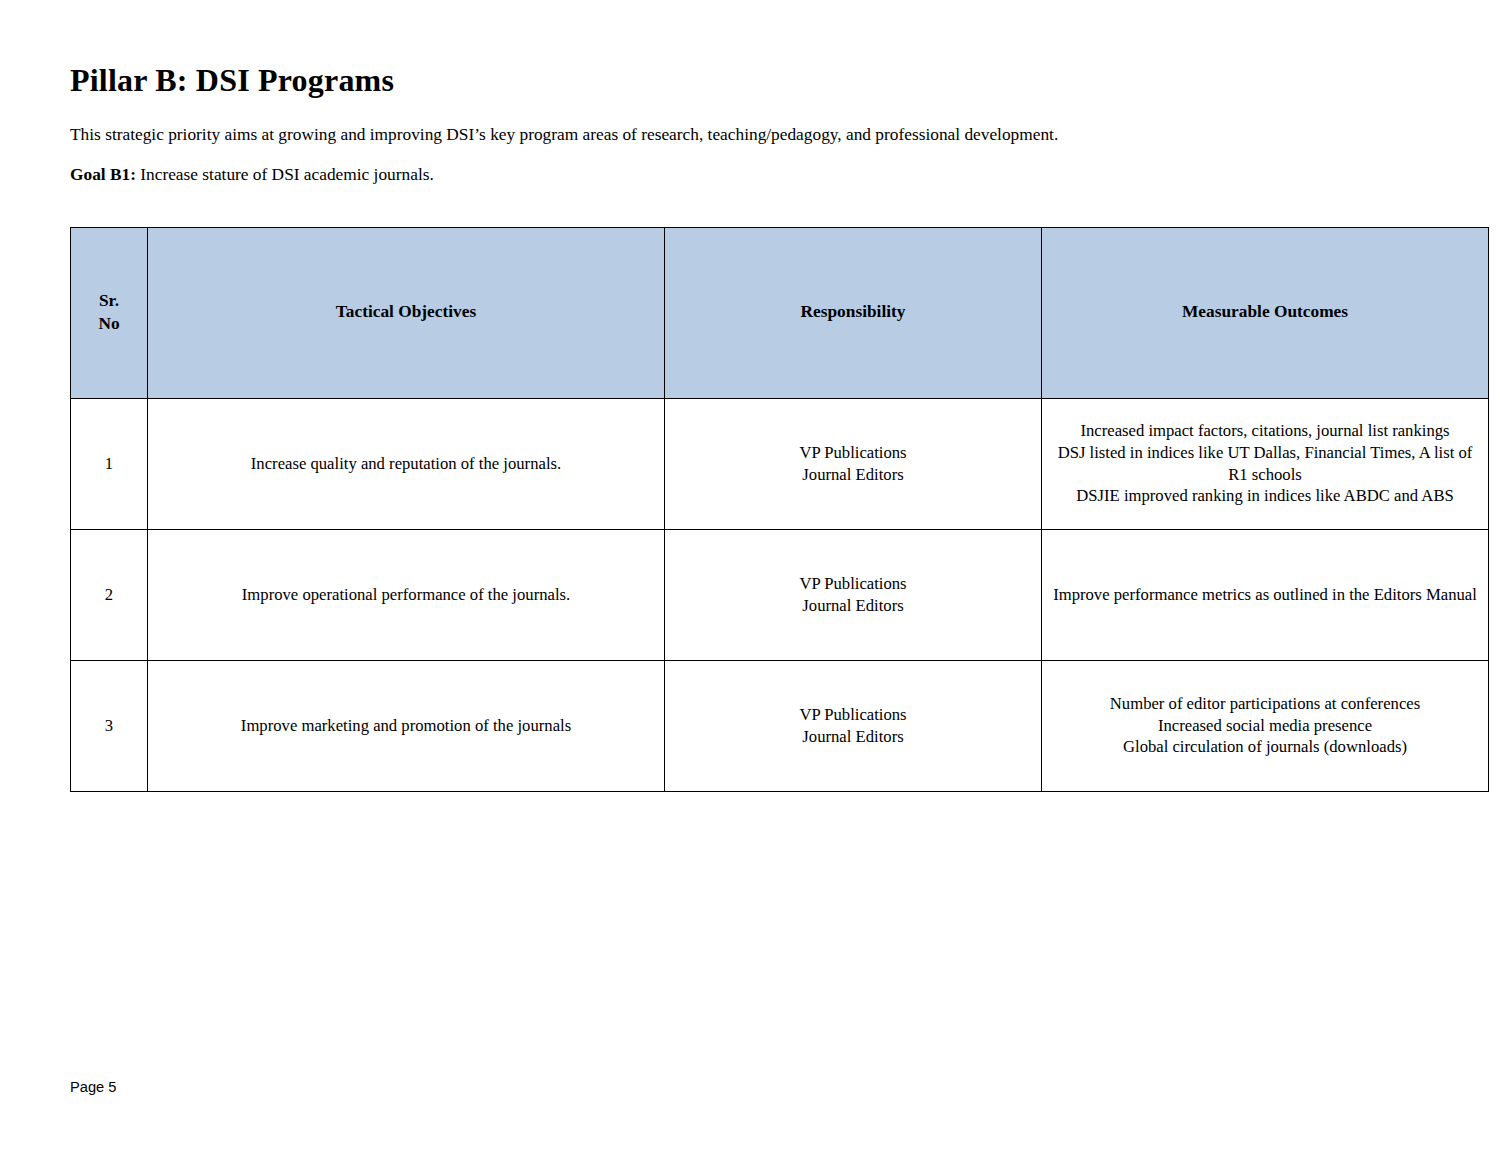Pillar B: DSI Programs
This strategic priority aims at growing and improving DSI’s key program areas of research, teaching/pedagogy, and professional development.
Goal B1: Increase stature of DSI academic journals.
| Sr. No | Tactical Objectives | Responsibility | Measurable Outcomes |
| --- | --- | --- | --- |
| 1 | Increase quality and reputation of the journals. | VP Publications Journal Editors | Increased impact factors, citations, journal list rankings DSJ listed in indices like UT Dallas, Financial Times, A list of R1 schools DSJIE improved ranking in indices like ABDC and ABS |
| 2 | Improve operational performance of the journals. | VP Publications Journal Editors | Improve performance metrics as outlined in the Editors Manual |
| 3 | Improve marketing and promotion of the journals | VP Publications Journal Editors | Number of editor participations at conferences Increased social media presence Global circulation of journals (downloads) |
Page 5